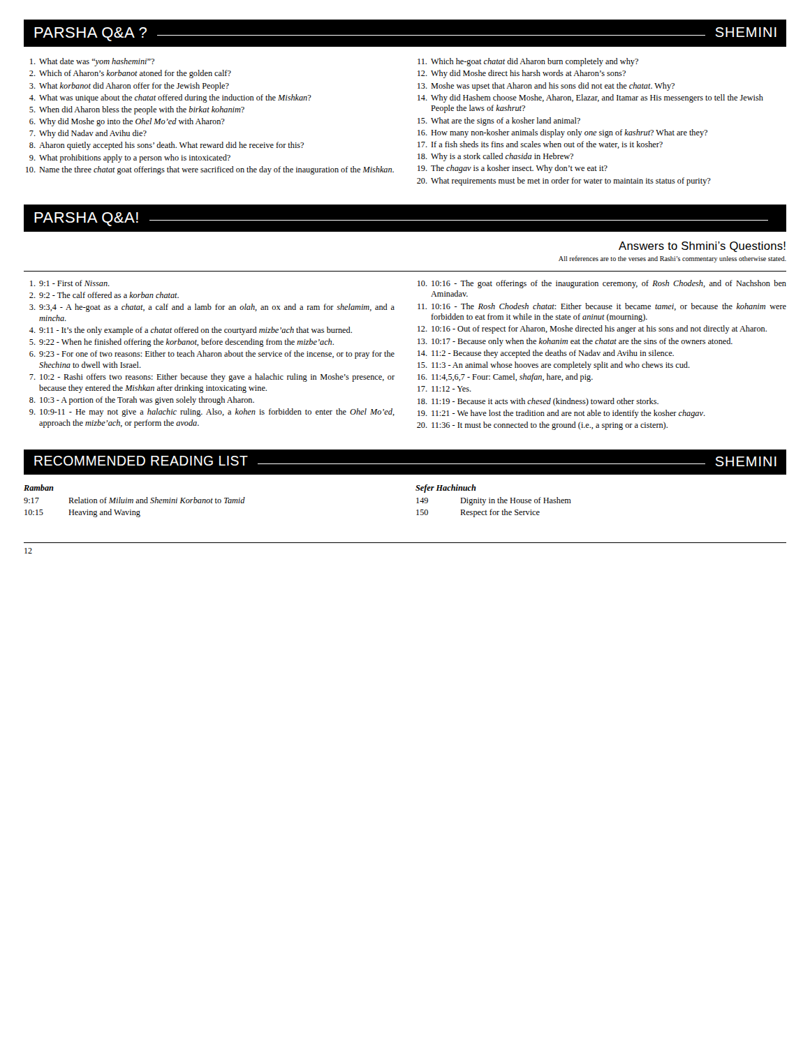PARSHA Q&A ? SHEMINI
What date was “yom hashemini”?
Which of Aharon’s korbanot atoned for the golden calf?
What korbanot did Aharon offer for the Jewish People?
What was unique about the chatat offered during the induction of the Mishkan?
When did Aharon bless the people with the birkat kohanim?
Why did Moshe go into the Ohel Mo’ed with Aharon?
Why did Nadav and Avihu die?
Aharon quietly accepted his sons’ death. What reward did he receive for this?
What prohibitions apply to a person who is intoxicated?
Name the three chatat goat offerings that were sacrificed on the day of the inauguration of the Mishkan.
Which he-goat chatat did Aharon burn completely and why?
Why did Moshe direct his harsh words at Aharon’s sons?
Moshe was upset that Aharon and his sons did not eat the chatat. Why?
Why did Hashem choose Moshe, Aharon, Elazar, and Itamar as His messengers to tell the Jewish People the laws of kashrut?
What are the signs of a kosher land animal?
How many non-kosher animals display only one sign of kashrut? What are they?
If a fish sheds its fins and scales when out of the water, is it kosher?
Why is a stork called chasida in Hebrew?
The chagav is a kosher insect. Why don’t we eat it?
What requirements must be met in order for water to maintain its status of purity?
PARSHA Q&A!
Answers to Shmini’s Questions!
All references are to the verses and Rashi’s commentary unless otherwise stated.
9:1 - First of Nissan.
9:2 - The calf offered as a korban chatat.
9:3,4 - A he-goat as a chatat, a calf and a lamb for an olah, an ox and a ram for shelamim, and a mincha.
9:11 - It’s the only example of a chatat offered on the courtyard mizbe’ach that was burned.
9:22 - When he finished offering the korbanot, before descending from the mizbe’ach.
9:23 - For one of two reasons: Either to teach Aharon about the service of the incense, or to pray for the Shechina to dwell with Israel.
10:2 - Rashi offers two reasons: Either because they gave a halachic ruling in Moshe’s presence, or because they entered the Mishkan after drinking intoxicating wine.
10:3 - A portion of the Torah was given solely through Aharon.
10:9-11 - He may not give a halachic ruling. Also, a kohen is forbidden to enter the Ohel Mo’ed, approach the mizbe’ach, or perform the avoda.
10:16 - The goat offerings of the inauguration ceremony, of Rosh Chodesh, and of Nachshon ben Aminadav.
10:16 - The Rosh Chodesh chatat: Either because it became tamei, or because the kohanim were forbidden to eat from it while in the state of aninut (mourning).
10:16 - Out of respect for Aharon, Moshe directed his anger at his sons and not directly at Aharon.
10:17 - Because only when the kohanim eat the chatat are the sins of the owners atoned.
11:2 - Because they accepted the deaths of Nadav and Avihu in silence.
11:3 - An animal whose hooves are completely split and who chews its cud.
11:4,5,6,7 - Four: Camel, shafan, hare, and pig.
11:12 - Yes.
11:19 - Because it acts with chesed (kindness) toward other storks.
11:21 - We have lost the tradition and are not able to identify the kosher chagav.
11:36 - It must be connected to the ground (i.e., a spring or a cistern).
RECOMMENDED READING LIST SHEMINI
Ramban
| 9:17 | Relation of Miluim and Shemini Korbanot to Tamid |
| 10:15 | Heaving and Waving |
Sefer Hachinuch
| 149 | Dignity in the House of Hashem |
| 150 | Respect for the Service |
12